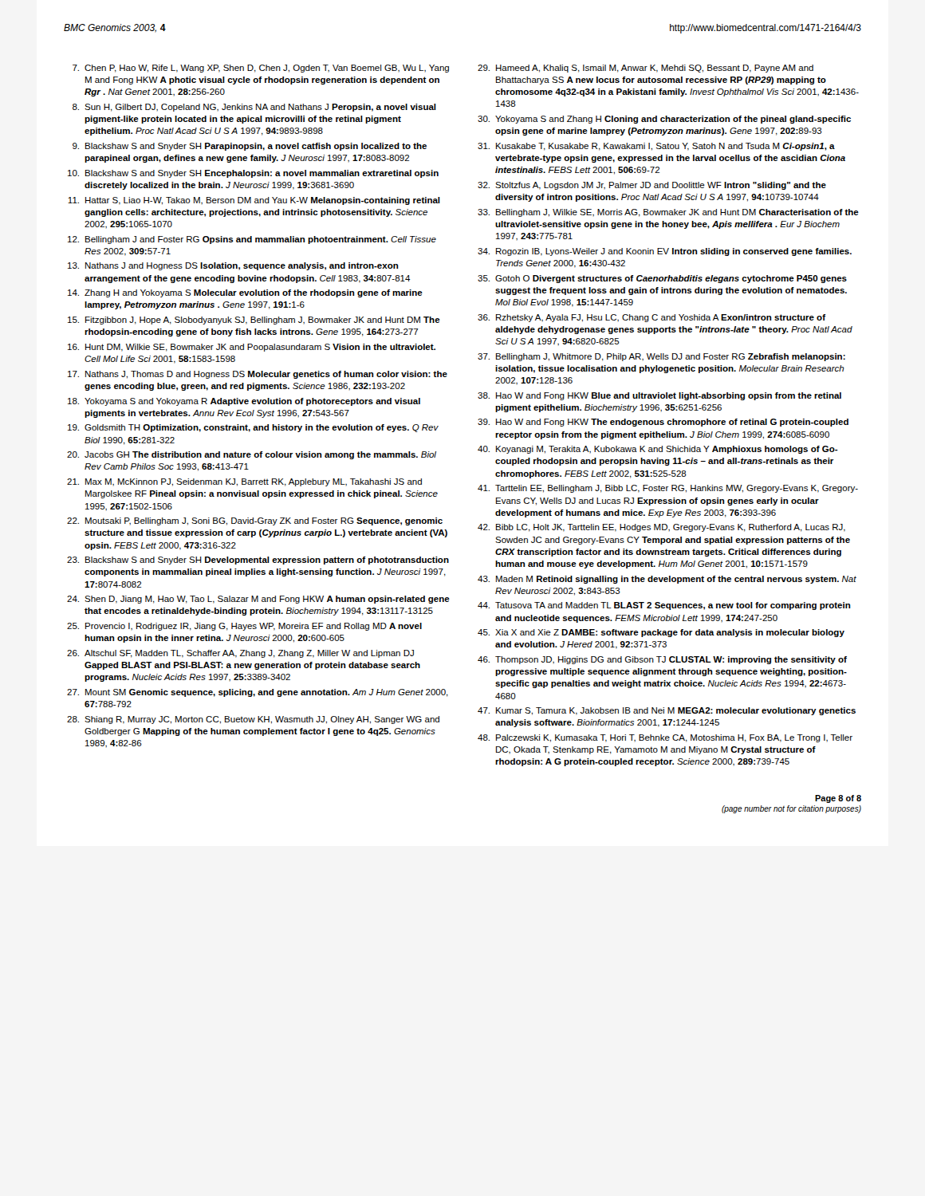BMC Genomics 2003, 4
http://www.biomedcentral.com/1471-2164/4/3
Chen P, Hao W, Rife L, Wang XP, Shen D, Chen J, Ogden T, Van Boemel GB, Wu L, Yang M and Fong HKW A photic visual cycle of rhodopsin regeneration is dependent on Rgr . Nat Genet 2001, 28: 256-260
Sun H, Gilbert DJ, Copeland NG, Jenkins NA and Nathans J Peropsin, a novel visual pigment-like protein located in the apical microvilli of the retinal pigment epithelium. Proc Natl Acad Sci U S A 1997, 94: 9893-9898
Blackshaw S and Snyder SH Parapinopsin, a novel catfish opsin localized to the parapineal organ, defines a new gene family. J Neurosci 1997, 17: 8083-8092
Blackshaw S and Snyder SH Encephalopsin: a novel mammalian extraretinal opsin discretely localized in the brain. J Neurosci 1999, 19: 3681-3690
Hattar S, Liao H-W, Takao M, Berson DM and Yau K-W Melanopsin-containing retinal ganglion cells: architecture, projections, and intrinsic photosensitivity. Science 2002, 295: 1065-1070
Bellingham J and Foster RG Opsins and mammalian photoentrainment. Cell Tissue Res 2002, 309: 57-71
Nathans J and Hogness DS Isolation, sequence analysis, and intron-exon arrangement of the gene encoding bovine rhodopsin. Cell 1983, 34: 807-814
Zhang H and Yokoyama S Molecular evolution of the rhodopsin gene of marine lamprey, Petromyzon marinus . Gene 1997, 191: 1-6
Fitzgibbon J, Hope A, Slobodyanyuk SJ, Bellingham J, Bowmaker JK and Hunt DM The rhodopsin-encoding gene of bony fish lacks introns. Gene 1995, 164: 273-277
Hunt DM, Wilkie SE, Bowmaker JK and Poopalasundaram S Vision in the ultraviolet. Cell Mol Life Sci 2001, 58: 1583-1598
Nathans J, Thomas D and Hogness DS Molecular genetics of human color vision: the genes encoding blue, green, and red pigments. Science 1986, 232: 193-202
Yokoyama S and Yokoyama R Adaptive evolution of photoreceptors and visual pigments in vertebrates. Annu Rev Ecol Syst 1996, 27: 543-567
Goldsmith TH Optimization, constraint, and history in the evolution of eyes. Q Rev Biol 1990, 65: 281-322
Jacobs GH The distribution and nature of colour vision among the mammals. Biol Rev Camb Philos Soc 1993, 68: 413-471
Max M, McKinnon PJ, Seidenman KJ, Barrett RK, Applebury ML, Takahashi JS and Margolskee RF Pineal opsin: a nonvisual opsin expressed in chick pineal. Science 1995, 267: 1502-1506
Moutsaki P, Bellingham J, Soni BG, David-Gray ZK and Foster RG Sequence, genomic structure and tissue expression of carp (Cyprinus carpio L.) vertebrate ancient (VA) opsin. FEBS Lett 2000, 473: 316-322
Blackshaw S and Snyder SH Developmental expression pattern of phototransduction components in mammalian pineal implies a light-sensing function. J Neurosci 1997, 17: 8074-8082
Shen D, Jiang M, Hao W, Tao L, Salazar M and Fong HKW A human opsin-related gene that encodes a retinaldehyde-binding protein. Biochemistry 1994, 33: 13117-13125
Provencio I, Rodriguez IR, Jiang G, Hayes WP, Moreira EF and Rollag MD A novel human opsin in the inner retina. J Neurosci 2000, 20: 600-605
Altschul SF, Madden TL, Schaffer AA, Zhang J, Zhang Z, Miller W and Lipman DJ Gapped BLAST and PSI-BLAST: a new generation of protein database search programs. Nucleic Acids Res 1997, 25: 3389-3402
Mount SM Genomic sequence, splicing, and gene annotation. Am J Hum Genet 2000, 67: 788-792
Shiang R, Murray JC, Morton CC, Buetow KH, Wasmuth JJ, Olney AH, Sanger WG and Goldberger G Mapping of the human complement factor I gene to 4q25. Genomics 1989, 4: 82-86
Hameed A, Khaliq S, Ismail M, Anwar K, Mehdi SQ, Bessant D, Payne AM and Bhattacharya SS A new locus for autosomal recessive RP (RP29) mapping to chromosome 4q32-q34 in a Pakistani family. Invest Ophthalmol Vis Sci 2001, 42: 1436-1438
Yokoyama S and Zhang H Cloning and characterization of the pineal gland-specific opsin gene of marine lamprey (Petromyzon marinus). Gene 1997, 202: 89-93
Kusakabe T, Kusakabe R, Kawakami I, Satou Y, Satoh N and Tsuda M Ci-opsin1, a vertebrate-type opsin gene, expressed in the larval ocellus of the ascidian Ciona intestinalis. FEBS Lett 2001, 506: 69-72
Stoltzfus A, Logsdon JM Jr, Palmer JD and Doolittle WF Intron "sliding" and the diversity of intron positions. Proc Natl Acad Sci U S A 1997, 94: 10739-10744
Bellingham J, Wilkie SE, Morris AG, Bowmaker JK and Hunt DM Characterisation of the ultraviolet-sensitive opsin gene in the honey bee, Apis mellifera . Eur J Biochem 1997, 243: 775-781
Rogozin IB, Lyons-Weiler J and Koonin EV Intron sliding in conserved gene families. Trends Genet 2000, 16: 430-432
Gotoh O Divergent structures of Caenorhabditis elegans cytochrome P450 genes suggest the frequent loss and gain of introns during the evolution of nematodes. Mol Biol Evol 1998, 15: 1447-1459
Rzhetsky A, Ayala FJ, Hsu LC, Chang C and Yoshida A Exon/intron structure of aldehyde dehydrogenase genes supports the "introns-late " theory. Proc Natl Acad Sci U S A 1997, 94: 6820-6825
Bellingham J, Whitmore D, Philp AR, Wells DJ and Foster RG Zebrafish melanopsin: isolation, tissue localisation and phylogenetic position. Molecular Brain Research 2002, 107: 128-136
Hao W and Fong HKW Blue and ultraviolet light-absorbing opsin from the retinal pigment epithelium. Biochemistry 1996, 35: 6251-6256
Hao W and Fong HKW The endogenous chromophore of retinal G protein-coupled receptor opsin from the pigment epithelium. J Biol Chem 1999, 274: 6085-6090
Koyanagi M, Terakita A, Kubokawa K and Shichida Y Amphioxus homologs of Go-coupled rhodopsin and peropsin having 11-cis – and all-trans-retinals as their chromophores. FEBS Lett 2002, 531: 525-528
Tarttelin EE, Bellingham J, Bibb LC, Foster RG, Hankins MW, Gregory-Evans K, Gregory-Evans CY, Wells DJ and Lucas RJ Expression of opsin genes early in ocular development of humans and mice. Exp Eye Res 2003, 76: 393-396
Bibb LC, Holt JK, Tarttelin EE, Hodges MD, Gregory-Evans K, Rutherford A, Lucas RJ, Sowden JC and Gregory-Evans CY Temporal and spatial expression patterns of the CRX transcription factor and its downstream targets. Critical differences during human and mouse eye development. Hum Mol Genet 2001, 10: 1571-1579
Maden M Retinoid signalling in the development of the central nervous system. Nat Rev Neurosci 2002, 3: 843-853
Tatusova TA and Madden TL BLAST 2 Sequences, a new tool for comparing protein and nucleotide sequences. FEMS Microbiol Lett 1999, 174: 247-250
Xia X and Xie Z DAMBE: software package for data analysis in molecular biology and evolution. J Hered 2001, 92: 371-373
Thompson JD, Higgins DG and Gibson TJ CLUSTAL W: improving the sensitivity of progressive multiple sequence alignment through sequence weighting, position-specific gap penalties and weight matrix choice. Nucleic Acids Res 1994, 22: 4673-4680
Kumar S, Tamura K, Jakobsen IB and Nei M MEGA2: molecular evolutionary genetics analysis software. Bioinformatics 2001, 17: 1244-1245
Palczewski K, Kumasaka T, Hori T, Behnke CA, Motoshima H, Fox BA, Le Trong I, Teller DC, Okada T, Stenkamp RE, Yamamoto M and Miyano M Crystal structure of rhodopsin: A G protein-coupled receptor. Science 2000, 289: 739-745
Page 8 of 8
(page number not for citation purposes)